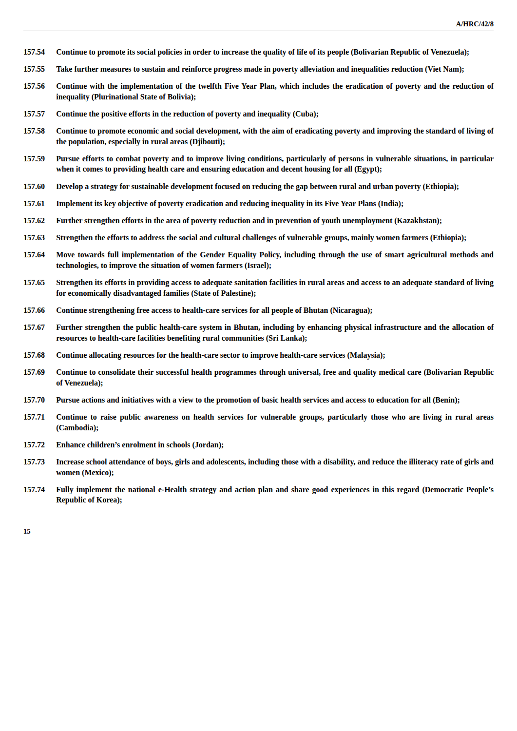A/HRC/42/8
157.54
Continue to promote its social policies in order to increase the quality of life of its people (Bolivarian Republic of Venezuela);
157.55
Take further measures to sustain and reinforce progress made in poverty alleviation and inequalities reduction (Viet Nam);
157.56
Continue with the implementation of the twelfth Five Year Plan, which includes the eradication of poverty and the reduction of inequality (Plurinational State of Bolivia);
157.57
Continue the positive efforts in the reduction of poverty and inequality (Cuba);
157.58
Continue to promote economic and social development, with the aim of eradicating poverty and improving the standard of living of the population, especially in rural areas (Djibouti);
157.59
Pursue efforts to combat poverty and to improve living conditions, particularly of persons in vulnerable situations, in particular when it comes to providing health care and ensuring education and decent housing for all (Egypt);
157.60
Develop a strategy for sustainable development focused on reducing the gap between rural and urban poverty (Ethiopia);
157.61
Implement its key objective of poverty eradication and reducing inequality in its Five Year Plans (India);
157.62
Further strengthen efforts in the area of poverty reduction and in prevention of youth unemployment (Kazakhstan);
157.63
Strengthen the efforts to address the social and cultural challenges of vulnerable groups, mainly women farmers (Ethiopia);
157.64
Move towards full implementation of the Gender Equality Policy, including through the use of smart agricultural methods and technologies, to improve the situation of women farmers (Israel);
157.65
Strengthen its efforts in providing access to adequate sanitation facilities in rural areas and access to an adequate standard of living for economically disadvantaged families (State of Palestine);
157.66
Continue strengthening free access to health-care services for all people of Bhutan (Nicaragua);
157.67
Further strengthen the public health-care system in Bhutan, including by enhancing physical infrastructure and the allocation of resources to health-care facilities benefiting rural communities (Sri Lanka);
157.68
Continue allocating resources for the health-care sector to improve health-care services (Malaysia);
157.69
Continue to consolidate their successful health programmes through universal, free and quality medical care (Bolivarian Republic of Venezuela);
157.70
Pursue actions and initiatives with a view to the promotion of basic health services and access to education for all (Benin);
157.71
Continue to raise public awareness on health services for vulnerable groups, particularly those who are living in rural areas (Cambodia);
157.72
Enhance children’s enrolment in schools (Jordan);
157.73
Increase school attendance of boys, girls and adolescents, including those with a disability, and reduce the illiteracy rate of girls and women (Mexico);
157.74
Fully implement the national e-Health strategy and action plan and share good experiences in this regard (Democratic People’s Republic of Korea);
15